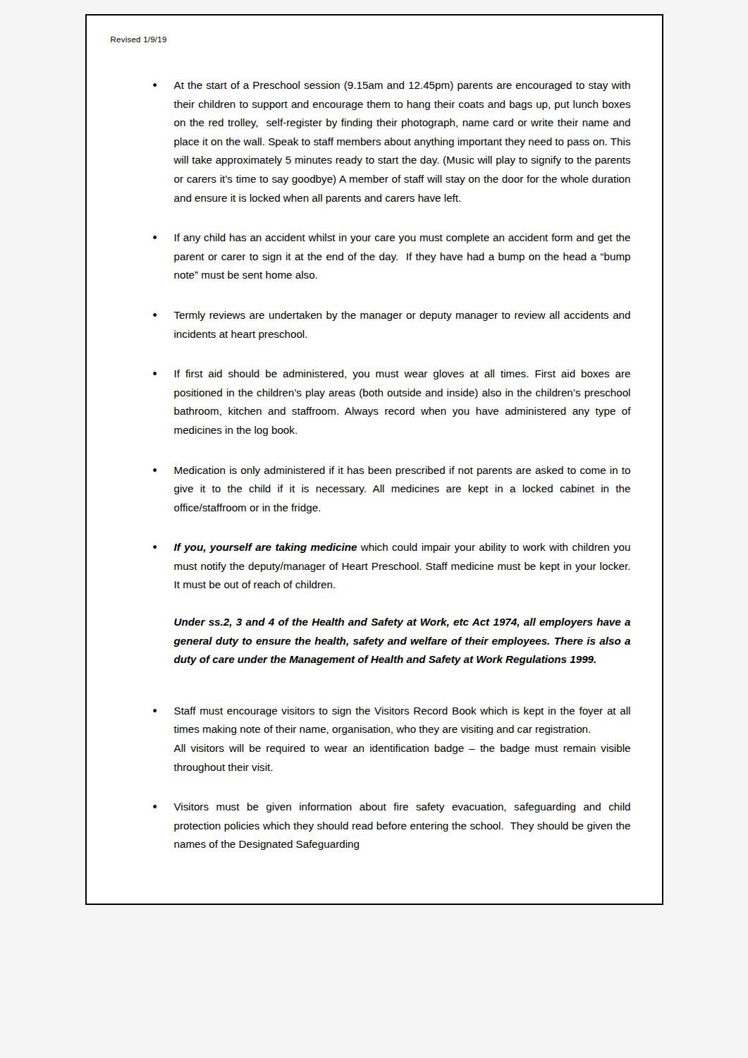Revised 1/9/19
At the start of a Preschool session (9.15am and 12.45pm) parents are encouraged to stay with their children to support and encourage them to hang their coats and bags up, put lunch boxes on the red trolley, self-register by finding their photograph, name card or write their name and place it on the wall. Speak to staff members about anything important they need to pass on. This will take approximately 5 minutes ready to start the day. (Music will play to signify to the parents or carers it’s time to say goodbye) A member of staff will stay on the door for the whole duration and ensure it is locked when all parents and carers have left.
If any child has an accident whilst in your care you must complete an accident form and get the parent or carer to sign it at the end of the day. If they have had a bump on the head a “bump note” must be sent home also.
Termly reviews are undertaken by the manager or deputy manager to review all accidents and incidents at heart preschool.
If first aid should be administered, you must wear gloves at all times. First aid boxes are positioned in the children’s play areas (both outside and inside) also in the children’s preschool bathroom, kitchen and staffroom. Always record when you have administered any type of medicines in the log book.
Medication is only administered if it has been prescribed if not parents are asked to come in to give it to the child if it is necessary. All medicines are kept in a locked cabinet in the office/staffroom or in the fridge.
If you, yourself are taking medicine which could impair your ability to work with children you must notify the deputy/manager of Heart Preschool. Staff medicine must be kept in your locker. It must be out of reach of children.
Under ss.2, 3 and 4 of the Health and Safety at Work, etc Act 1974, all employers have a general duty to ensure the health, safety and welfare of their employees. There is also a duty of care under the Management of Health and Safety at Work Regulations 1999.
Staff must encourage visitors to sign the Visitors Record Book which is kept in the foyer at all times making note of their name, organisation, who they are visiting and car registration.
All visitors will be required to wear an identification badge – the badge must remain visible throughout their visit.
Visitors must be given information about fire safety evacuation, safeguarding and child protection policies which they should read before entering the school. They should be given the names of the Designated Safeguarding